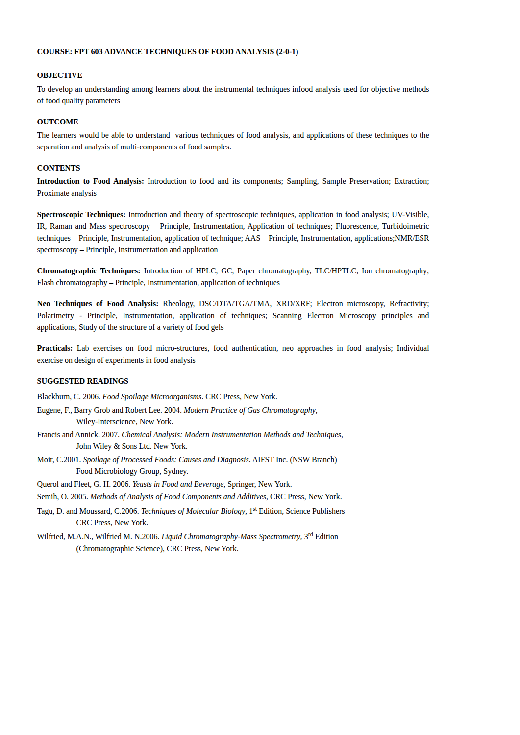COURSE: FPT 603 ADVANCE TECHNIQUES OF FOOD ANALYSIS (2-0-1)
OBJECTIVE
To develop an understanding among learners about the instrumental techniques infood analysis used for objective methods of food quality parameters
OUTCOME
The learners would be able to understand various techniques of food analysis, and applications of these techniques to the separation and analysis of multi-components of food samples.
CONTENTS
Introduction to Food Analysis: Introduction to food and its components; Sampling, Sample Preservation; Extraction; Proximate analysis
Spectroscopic Techniques: Introduction and theory of spectroscopic techniques, application in food analysis; UV-Visible, IR, Raman and Mass spectroscopy – Principle, Instrumentation, Application of techniques; Fluorescence, Turbidoimetric techniques – Principle, Instrumentation, application of technique; AAS – Principle, Instrumentation, applications;NMR/ESR spectroscopy – Principle, Instrumentation and application
Chromatographic Techniques: Introduction of HPLC, GC, Paper chromatography, TLC/HPTLC, Ion chromatography; Flash chromatography – Principle, Instrumentation, application of techniques
Neo Techniques of Food Analysis: Rheology, DSC/DTA/TGA/TMA, XRD/XRF; Electron microscopy, Refractivity; Polarimetry - Principle, Instrumentation, application of techniques; Scanning Electron Microscopy principles and applications, Study of the structure of a variety of food gels
Practicals: Lab exercises on food micro-structures, food authentication, neo approaches in food analysis; Individual exercise on design of experiments in food analysis
SUGGESTED READINGS
Blackburn, C. 2006. Food Spoilage Microorganisms. CRC Press, New York.
Eugene, F., Barry Grob and Robert Lee. 2004. Modern Practice of Gas Chromatography, Wiley-Interscience, New York.
Francis and Annick. 2007. Chemical Analysis: Modern Instrumentation Methods and Techniques, John Wiley & Sons Ltd. New York.
Moir, C.2001. Spoilage of Processed Foods: Causes and Diagnosis. AIFST Inc. (NSW Branch) Food Microbiology Group, Sydney.
Querol and Fleet, G. H. 2006. Yeasts in Food and Beverage, Springer, New York.
Semih, O. 2005. Methods of Analysis of Food Components and Additives, CRC Press, New York.
Tagu, D. and Moussard, C.2006. Techniques of Molecular Biology, 1st Edition, Science Publishers CRC Press, New York.
Wilfried, M.A.N., Wilfried M. N.2006. Liquid Chromatography-Mass Spectrometry, 3rd Edition (Chromatographic Science), CRC Press, New York.